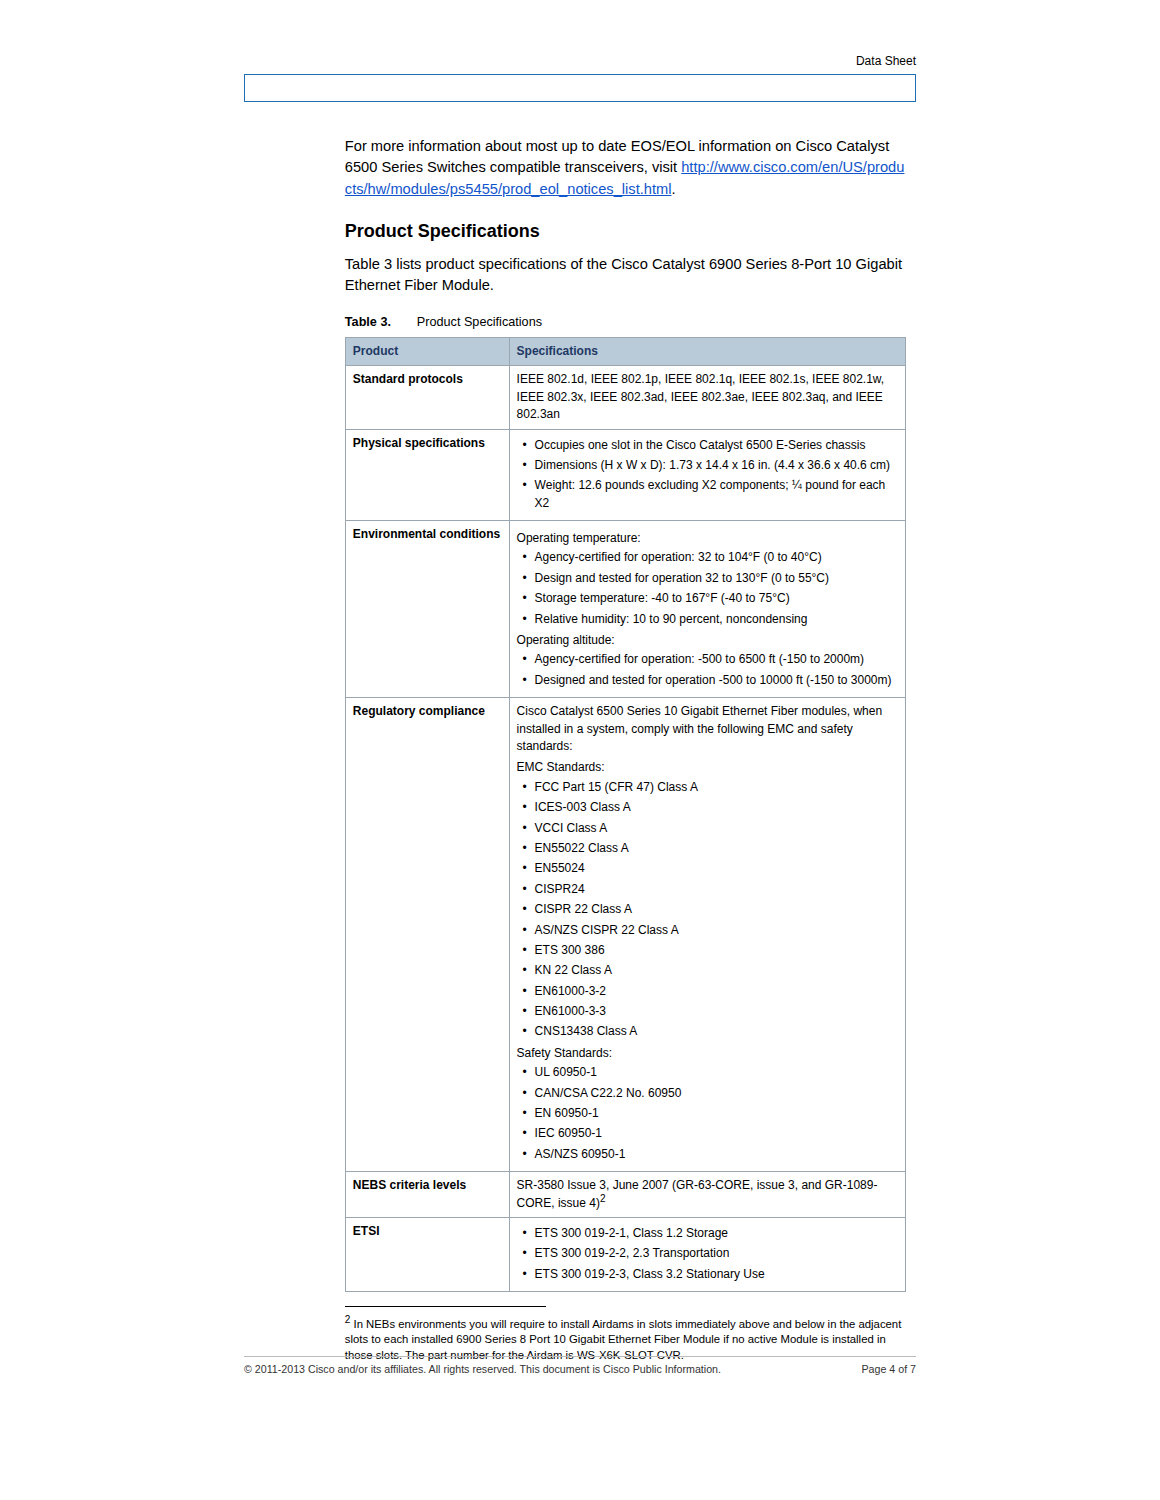Data Sheet
For more information about most up to date EOS/EOL information on Cisco Catalyst 6500 Series Switches compatible transceivers, visit http://www.cisco.com/en/US/products/hw/modules/ps5455/prod_eol_notices_list.html.
Product Specifications
Table 3 lists product specifications of the Cisco Catalyst 6900 Series 8-Port 10 Gigabit Ethernet Fiber Module.
Table 3. Product Specifications
| Product | Specifications |
| --- | --- |
| Standard protocols | IEEE 802.1d, IEEE 802.1p, IEEE 802.1q, IEEE 802.1s, IEEE 802.1w, IEEE 802.3x, IEEE 802.3ad, IEEE 802.3ae, IEEE 802.3aq, and IEEE 802.3an |
| Physical specifications | Occupies one slot in the Cisco Catalyst 6500 E-Series chassis Dimensions (H x W x D): 1.73 x 14.4 x 16 in. (4.4 x 36.6 x 40.6 cm) Weight: 12.6 pounds excluding X2 components; ¼ pound for each X2 |
| Environmental conditions | Operating temperature: Agency-certified for operation: 32 to 104°F (0 to 40°C) Design and tested for operation 32 to 130°F (0 to 55°C) Storage temperature: -40 to 167°F (-40 to 75°C) Relative humidity: 10 to 90 percent, noncondensing Operating altitude: Agency-certified for operation: -500 to 6500 ft (-150 to 2000m) Designed and tested for operation -500 to 10000 ft (-150 to 3000m) |
| Regulatory compliance | Cisco Catalyst 6500 Series 10 Gigabit Ethernet Fiber modules, when installed in a system, comply with the following EMC and safety standards: EMC Standards: FCC Part 15 (CFR 47) Class A ICES-003 Class A VCCI Class A EN55022 Class A EN55024 CISPR24 CISPR 22 Class A AS/NZS CISPR 22 Class A ETS 300 386 KN 22 Class A EN61000-3-2 EN61000-3-3 CNS13438 Class A Safety Standards: UL 60950-1 CAN/CSA C22.2 No. 60950 EN 60950-1 IEC 60950-1 AS/NZS 60950-1 |
| NEBS criteria levels | SR-3580 Issue 3, June 2007 (GR-63-CORE, issue 3, and GR-1089-CORE, issue 4) 2 |
| ETSI | ETS 300 019-2-1, Class 1.2 Storage ETS 300 019-2-2, 2.3 Transportation ETS 300 019-2-3, Class 3.2 Stationary Use |
2 In NEBs environments you will require to install Airdams in slots immediately above and below in the adjacent slots to each installed 6900 Series 8 Port 10 Gigabit Ethernet Fiber Module if no active Module is installed in those slots. The part number for the Airdam is WS-X6K-SLOT-CVR.
© 2011-2013 Cisco and/or its affiliates. All rights reserved. This document is Cisco Public Information. Page 4 of 7